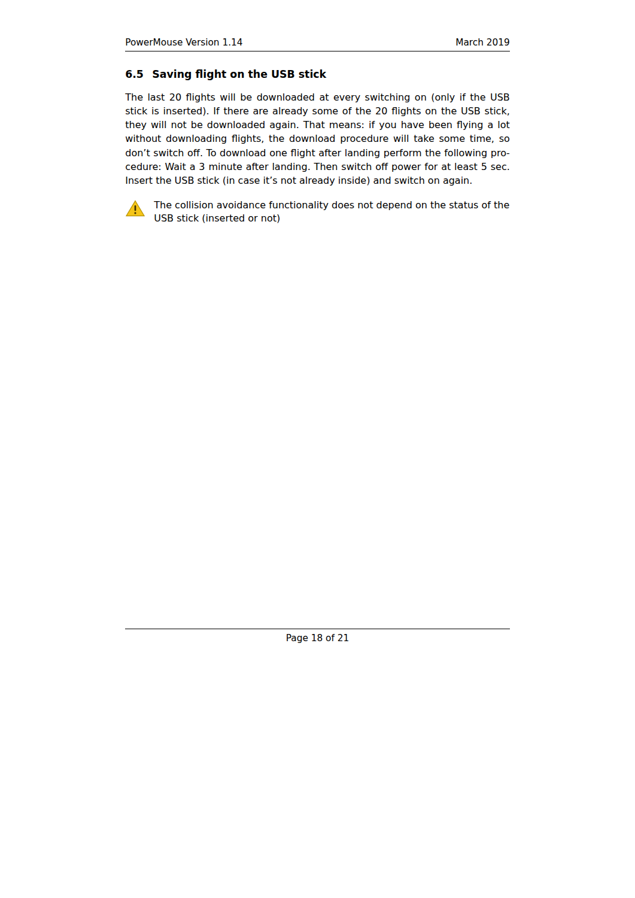PowerMouse Version 1.14
March 2019
6.5 Saving flight on the USB stick
The last 20 flights will be downloaded at every switching on (only if the USB stick is inserted). If there are already some of the 20 flights on the USB stick, they will not be downloaded again. That means: if you have been flying a lot without downloading flights, the download procedure will take some time, so don’t switch off. To download one flight after landing perform the following procedure: Wait a 3 minute after landing. Then switch off power for at least 5 sec. Insert the USB stick (in case it’s not already inside) and switch on again.
The collision avoidance functionality does not depend on the status of the USB stick (inserted or not)
Page 18 of 21